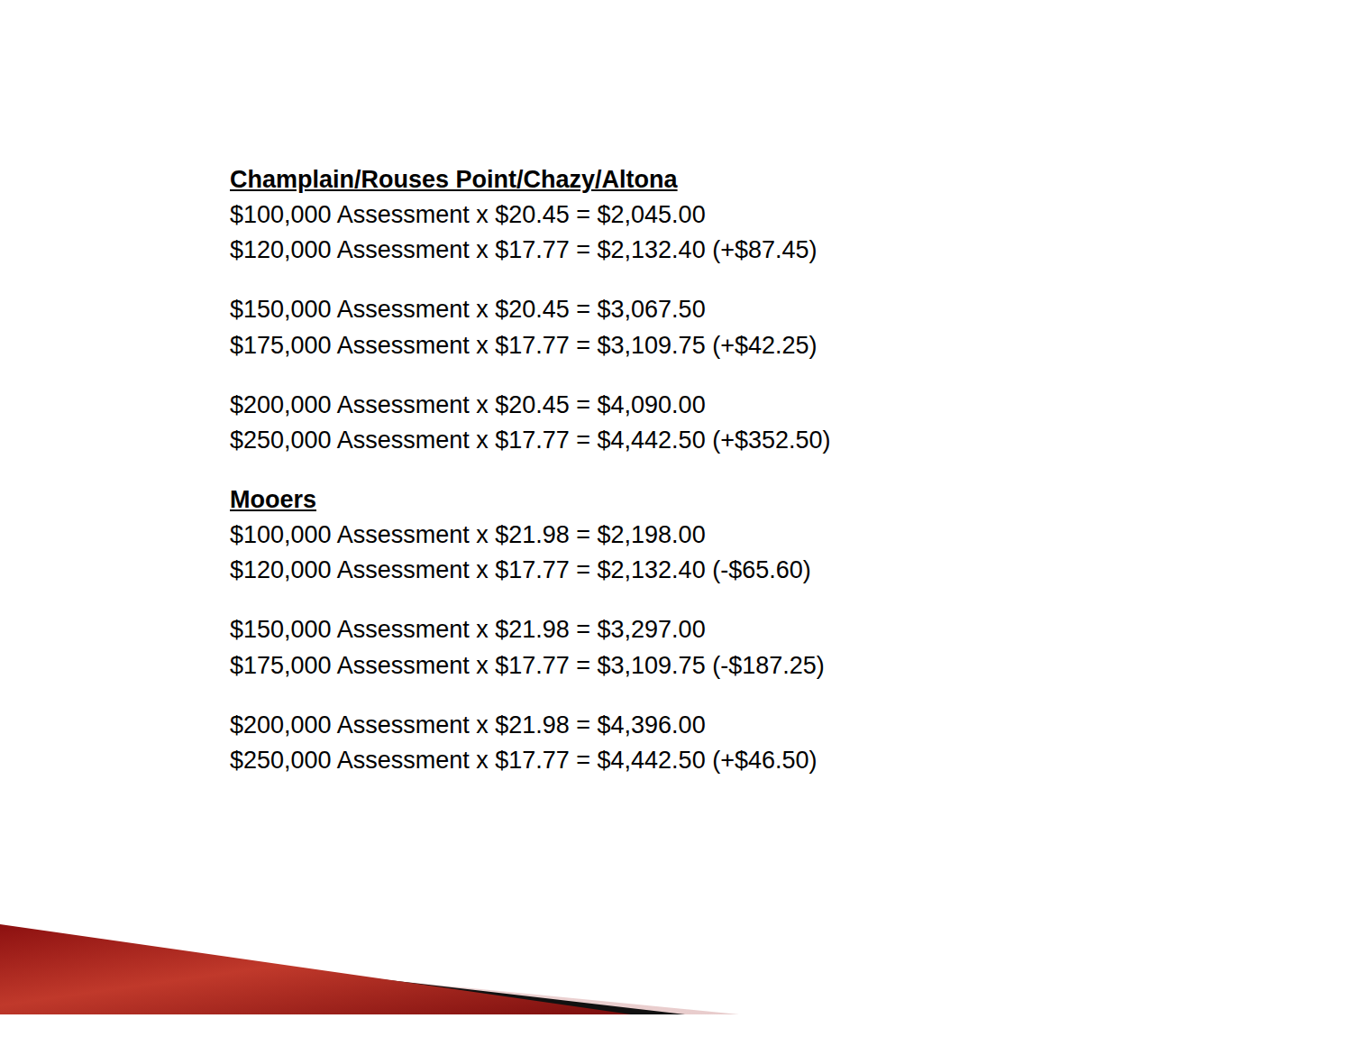Champlain/Rouses Point/Chazy/Altona
$100,000 Assessment x $20.45 = $2,045.00
$120,000 Assessment x $17.77 = $2,132.40 (+$87.45)
$150,000 Assessment x $20.45 = $3,067.50
$175,000 Assessment x $17.77 = $3,109.75 (+$42.25)
$200,000 Assessment x $20.45 = $4,090.00
$250,000 Assessment x $17.77 = $4,442.50 (+$352.50)
Mooers
$100,000 Assessment x $21.98 = $2,198.00
$120,000 Assessment x $17.77 = $2,132.40 (-$65.60)
$150,000 Assessment x $21.98 = $3,297.00
$175,000 Assessment x $17.77 = $3,109.75 (-$187.25)
$200,000 Assessment x $21.98 = $4,396.00
$250,000 Assessment x $17.77 = $4,442.50 (+$46.50)